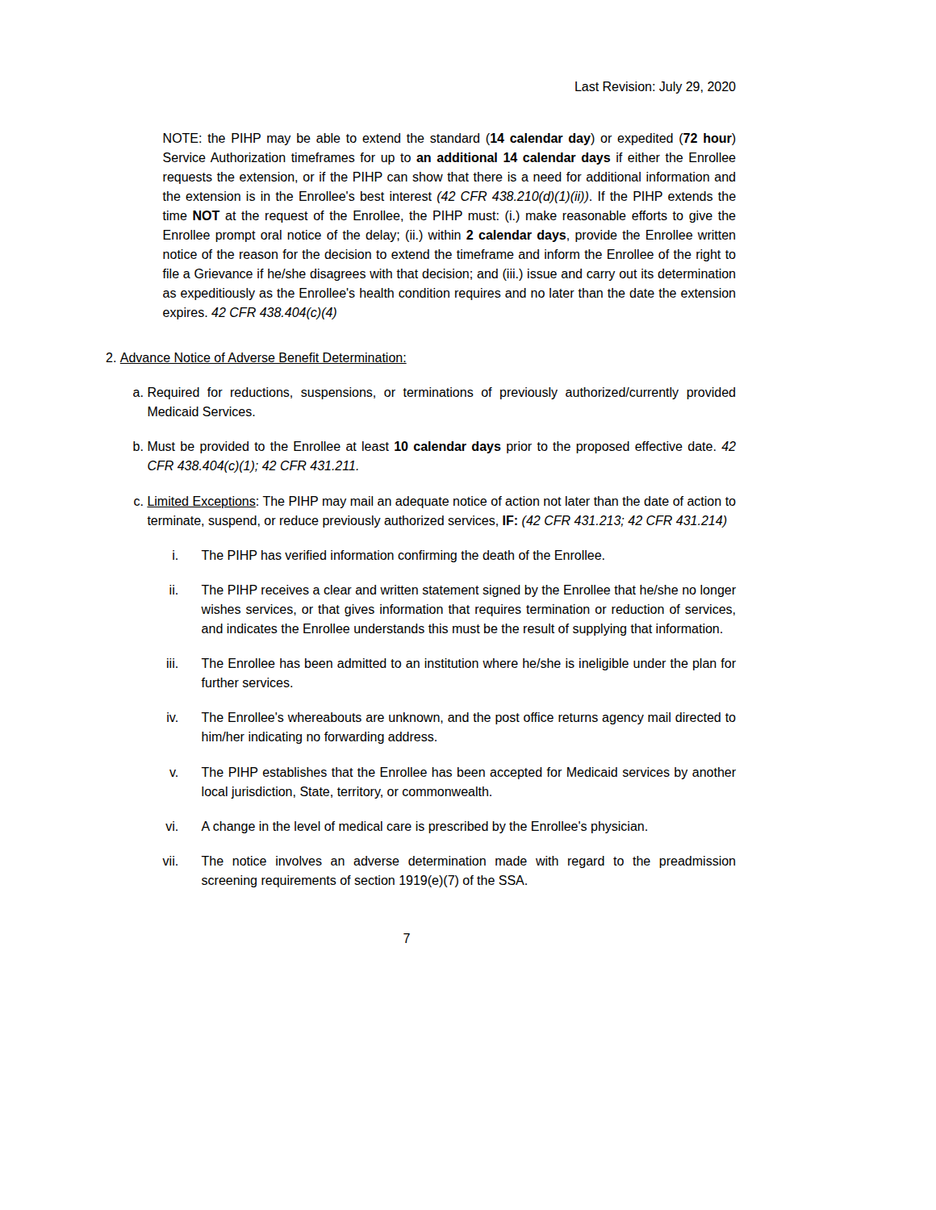Last Revision: July 29, 2020
NOTE: the PIHP may be able to extend the standard (14 calendar day) or expedited (72 hour) Service Authorization timeframes for up to an additional 14 calendar days if either the Enrollee requests the extension, or if the PIHP can show that there is a need for additional information and the extension is in the Enrollee's best interest (42 CFR 438.210(d)(1)(ii)). If the PIHP extends the time NOT at the request of the Enrollee, the PIHP must: (i.) make reasonable efforts to give the Enrollee prompt oral notice of the delay; (ii.) within 2 calendar days, provide the Enrollee written notice of the reason for the decision to extend the timeframe and inform the Enrollee of the right to file a Grievance if he/she disagrees with that decision; and (iii.) issue and carry out its determination as expeditiously as the Enrollee's health condition requires and no later than the date the extension expires. 42 CFR 438.404(c)(4)
Advance Notice of Adverse Benefit Determination:
Required for reductions, suspensions, or terminations of previously authorized/currently provided Medicaid Services.
Must be provided to the Enrollee at least 10 calendar days prior to the proposed effective date. 42 CFR 438.404(c)(1); 42 CFR 431.211.
Limited Exceptions: The PIHP may mail an adequate notice of action not later than the date of action to terminate, suspend, or reduce previously authorized services, IF: (42 CFR 431.213; 42 CFR 431.214)
The PIHP has verified information confirming the death of the Enrollee.
The PIHP receives a clear and written statement signed by the Enrollee that he/she no longer wishes services, or that gives information that requires termination or reduction of services, and indicates the Enrollee understands this must be the result of supplying that information.
The Enrollee has been admitted to an institution where he/she is ineligible under the plan for further services.
The Enrollee's whereabouts are unknown, and the post office returns agency mail directed to him/her indicating no forwarding address.
The PIHP establishes that the Enrollee has been accepted for Medicaid services by another local jurisdiction, State, territory, or commonwealth.
A change in the level of medical care is prescribed by the Enrollee's physician.
The notice involves an adverse determination made with regard to the preadmission screening requirements of section 1919(e)(7) of the SSA.
7